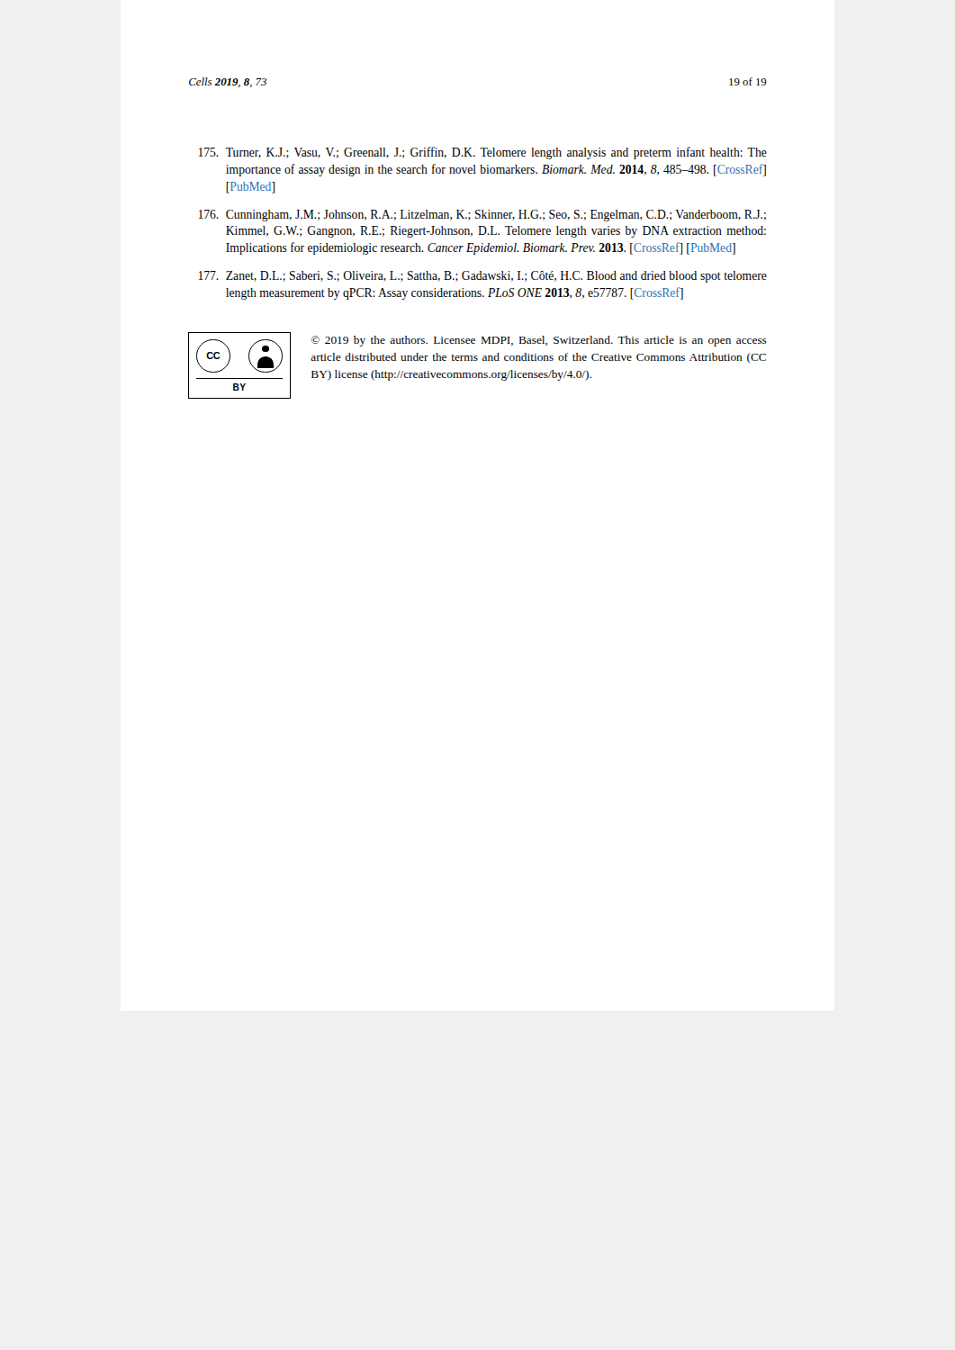Cells 2019, 8, 73
19 of 19
175. Turner, K.J.; Vasu, V.; Greenall, J.; Griffin, D.K. Telomere length analysis and preterm infant health: The importance of assay design in the search for novel biomarkers. Biomark. Med. 2014, 8, 485–498. [CrossRef] [PubMed]
176. Cunningham, J.M.; Johnson, R.A.; Litzelman, K.; Skinner, H.G.; Seo, S.; Engelman, C.D.; Vanderboom, R.J.; Kimmel, G.W.; Gangnon, R.E.; Riegert-Johnson, D.L. Telomere length varies by DNA extraction method: Implications for epidemiologic research. Cancer Epidemiol. Biomark. Prev. 2013. [CrossRef] [PubMed]
177. Zanet, D.L.; Saberi, S.; Oliveira, L.; Sattha, B.; Gadawski, I.; Côté, H.C. Blood and dried blood spot telomere length measurement by qPCR: Assay considerations. PLoS ONE 2013, 8, e57787. [CrossRef]
CC
BY
© 2019 by the authors. Licensee MDPI, Basel, Switzerland. This article is an open access article distributed under the terms and conditions of the Creative Commons Attribution (CC BY) license (http://creativecommons.org/licenses/by/4.0/).